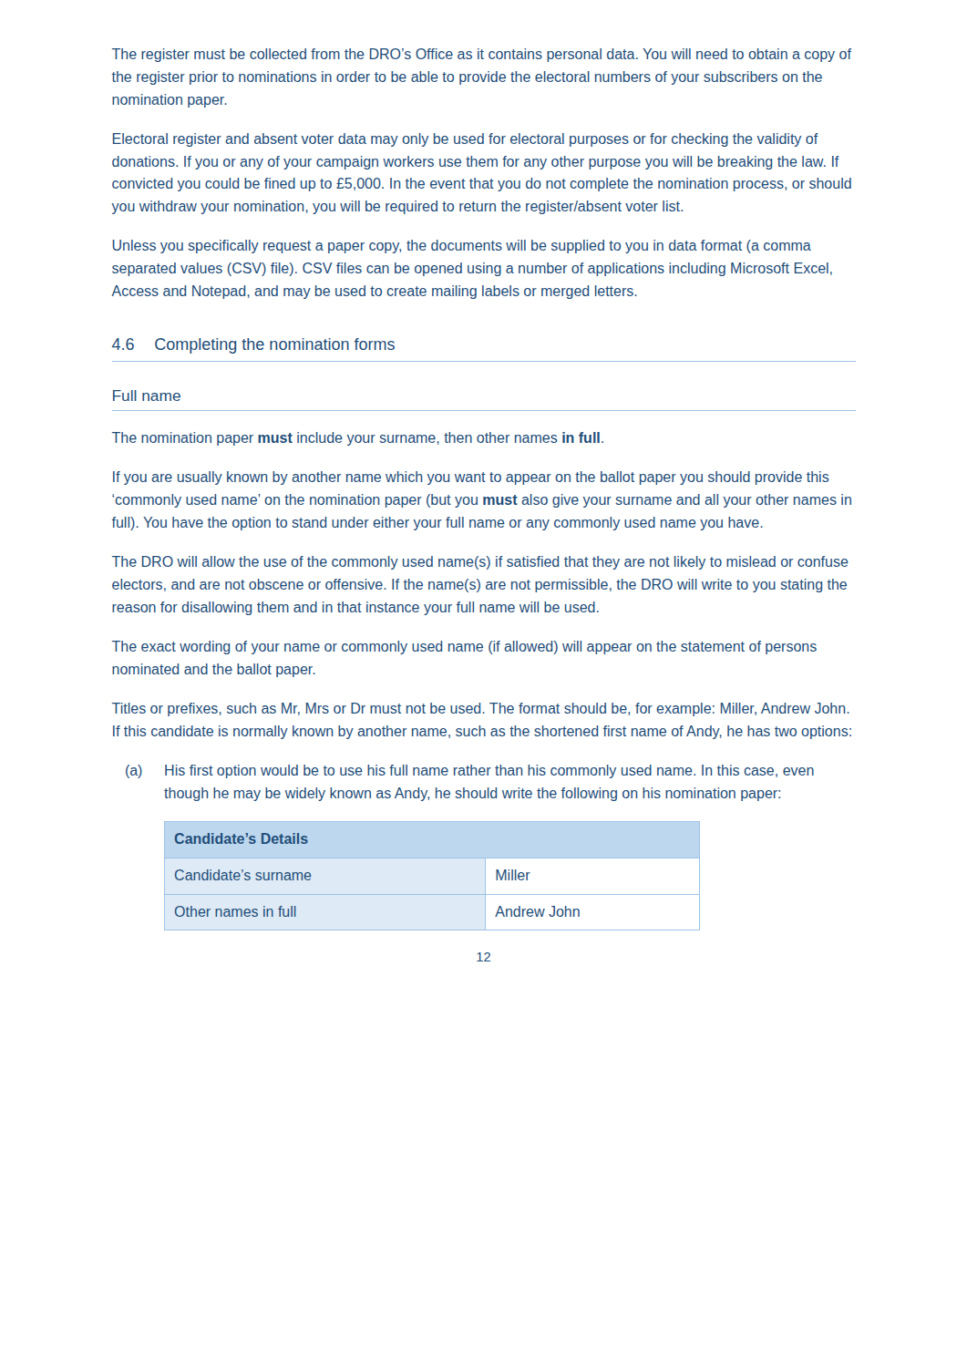The register must be collected from the DRO’s Office as it contains personal data. You will need to obtain a copy of the register prior to nominations in order to be able to provide the electoral numbers of your subscribers on the nomination paper.
Electoral register and absent voter data may only be used for electoral purposes or for checking the validity of donations. If you or any of your campaign workers use them for any other purpose you will be breaking the law. If convicted you could be fined up to £5,000. In the event that you do not complete the nomination process, or should you withdraw your nomination, you will be required to return the register/absent voter list.
Unless you specifically request a paper copy, the documents will be supplied to you in data format (a comma separated values (CSV) file). CSV files can be opened using a number of applications including Microsoft Excel, Access and Notepad, and may be used to create mailing labels or merged letters.
4.6 Completing the nomination forms
Full name
The nomination paper must include your surname, then other names in full.
If you are usually known by another name which you want to appear on the ballot paper you should provide this ‘commonly used name’ on the nomination paper (but you must also give your surname and all your other names in full). You have the option to stand under either your full name or any commonly used name you have.
The DRO will allow the use of the commonly used name(s) if satisfied that they are not likely to mislead or confuse electors, and are not obscene or offensive. If the name(s) are not permissible, the DRO will write to you stating the reason for disallowing them and in that instance your full name will be used.
The exact wording of your name or commonly used name (if allowed) will appear on the statement of persons nominated and the ballot paper.
Titles or prefixes, such as Mr, Mrs or Dr must not be used. The format should be, for example: Miller, Andrew John. If this candidate is normally known by another name, such as the shortened first name of Andy, he has two options:
(a) His first option would be to use his full name rather than his commonly used name. In this case, even though he may be widely known as Andy, he should write the following on his nomination paper:
| Candidate’s Details |
| --- |
| Candidate’s surname | Miller |
| Other names in full | Andrew John |
12